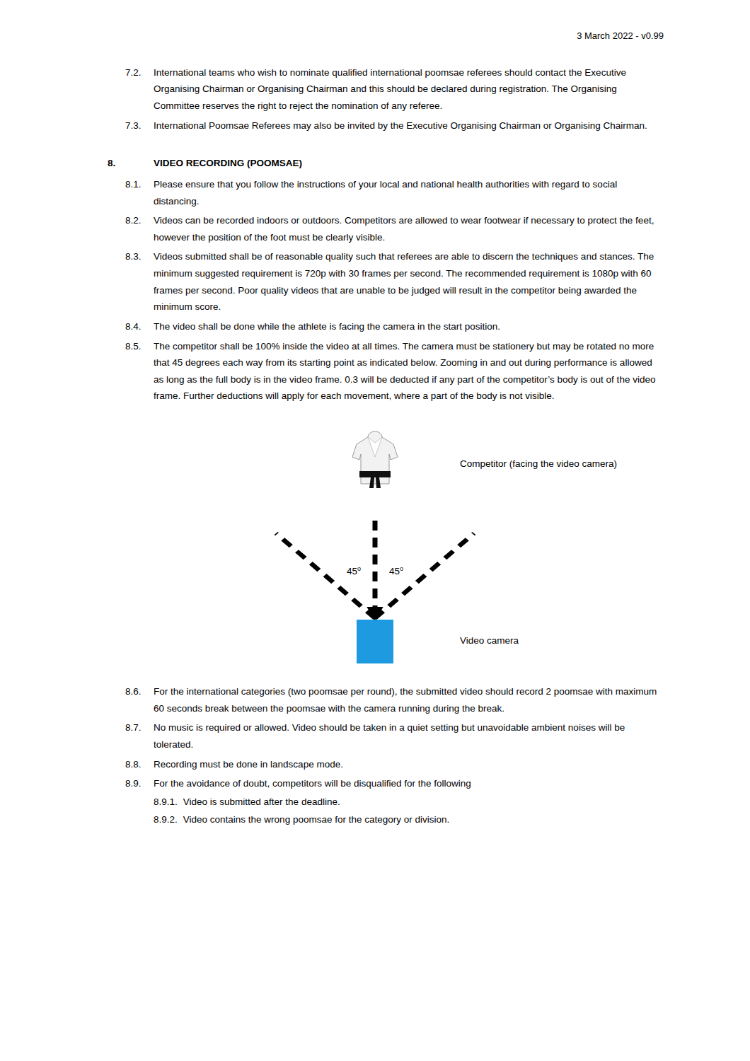3 March 2022 - v0.99
7.2.
International teams who wish to nominate qualified international poomsae referees should contact the Executive Organising Chairman or Organising Chairman and this should be declared during registration. The Organising Committee reserves the right to reject the nomination of any referee.
7.3.
International Poomsae Referees may also be invited by the Executive Organising Chairman or Organising Chairman.
8. VIDEO RECORDING (POOMSAE)
8.1.
Please ensure that you follow the instructions of your local and national health authorities with regard to social distancing.
8.2.
Videos can be recorded indoors or outdoors. Competitors are allowed to wear footwear if necessary to protect the feet, however the position of the foot must be clearly visible.
8.3.
Videos submitted shall be of reasonable quality such that referees are able to discern the techniques and stances. The minimum suggested requirement is 720p with 30 frames per second. The recommended requirement is 1080p with 60 frames per second. Poor quality videos that are unable to be judged will result in the competitor being awarded the minimum score.
8.4.
The video shall be done while the athlete is facing the camera in the start position.
8.5.
The competitor shall be 100% inside the video at all times. The camera must be stationery but may be rotated no more that 45 degrees each way from its starting point as indicated below. Zooming in and out during performance is allowed as long as the full body is in the video frame. 0.3 will be deducted if any part of the competitor’s body is out of the video frame. Further deductions will apply for each movement, where a part of the body is not visible.
Competitor (facing the video camera)
45o 45o
Video camera
8.6.
For the international categories (two poomsae per round), the submitted video should record 2 poomsae with maximum 60 seconds break between the poomsae with the camera running during the break.
8.7.
No music is required or allowed. Video should be taken in a quiet setting but unavoidable ambient noises will be tolerated.
8.8.
Recording must be done in landscape mode.
8.9.
For the avoidance of doubt, competitors will be disqualified for the following
8.9.1. Video is submitted after the deadline.
8.9.2. Video contains the wrong poomsae for the category or division.